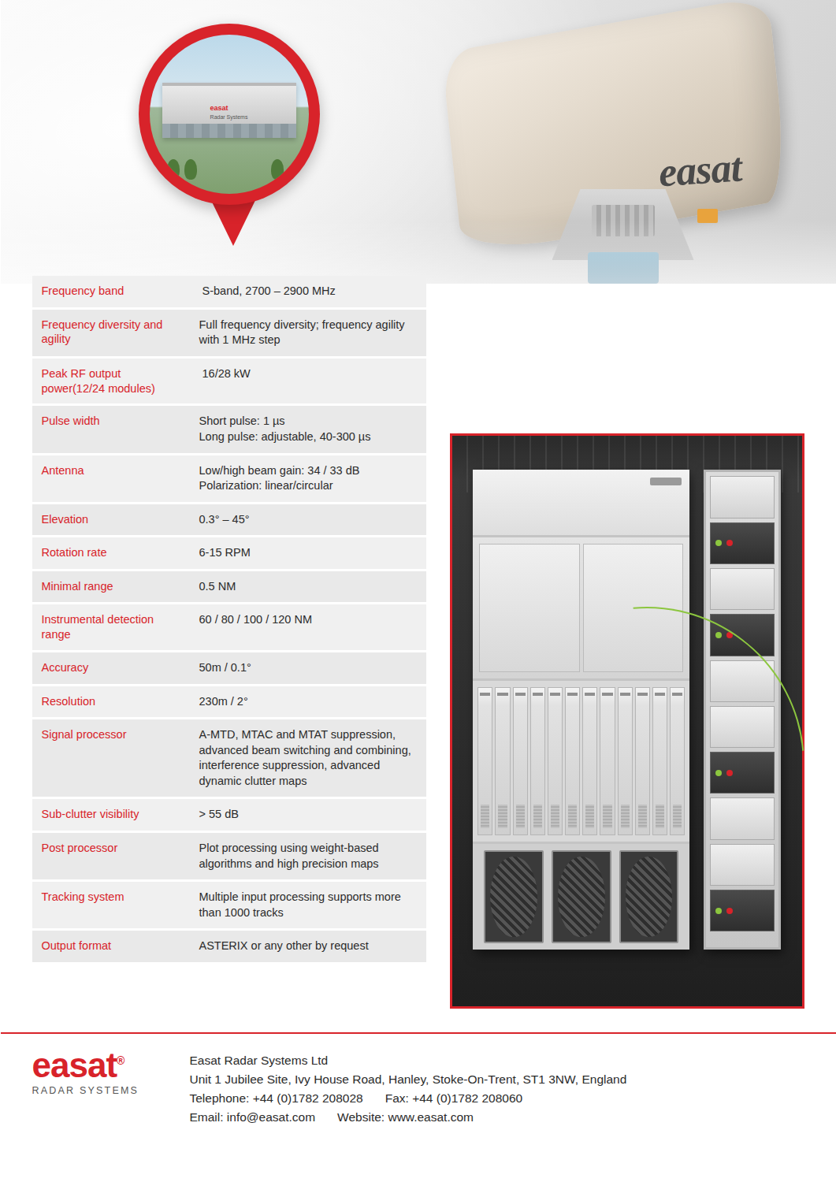easat
easatRadar Systems
| Frequency band | S-band, 2700 – 2900 MHz |
| Frequency diversity and agility | Full frequency diversity; frequency agility with 1 MHz step |
| Peak RF output power(12/24 modules) | 16/28 kW |
| Pulse width | Short pulse: 1 µs Long pulse: adjustable, 40-300 µs |
| Antenna | Low/high beam gain: 34 / 33 dB Polarization: linear/circular |
| Elevation | 0.3° – 45° |
| Rotation rate | 6-15 RPM |
| Minimal range | 0.5 NM |
| Instrumental detection range | 60 / 80 / 100 / 120 NM |
| Accuracy | 50m / 0.1° |
| Resolution | 230m / 2° |
| Signal processor | A-MTD, MTAC and MTAT suppression, advanced beam switching and combining, interference suppression, advanced dynamic clutter maps |
| Sub-clutter visibility | > 55 dB |
| Post processor | Plot processing using weight-based algorithms and high precision maps |
| Tracking system | Multiple input processing supports more than 1000 tracks |
| Output format | ASTERIX or any other by request |
easat®
RADAR SYSTEMS
Easat Radar Systems Ltd
Unit 1 Jubilee Site, Ivy House Road, Hanley, Stoke-On-Trent, ST1 3NW, England
Telephone: +44 (0)1782 208028 Fax: +44 (0)1782 208060 Email: info@easat.com Website: www.easat.com